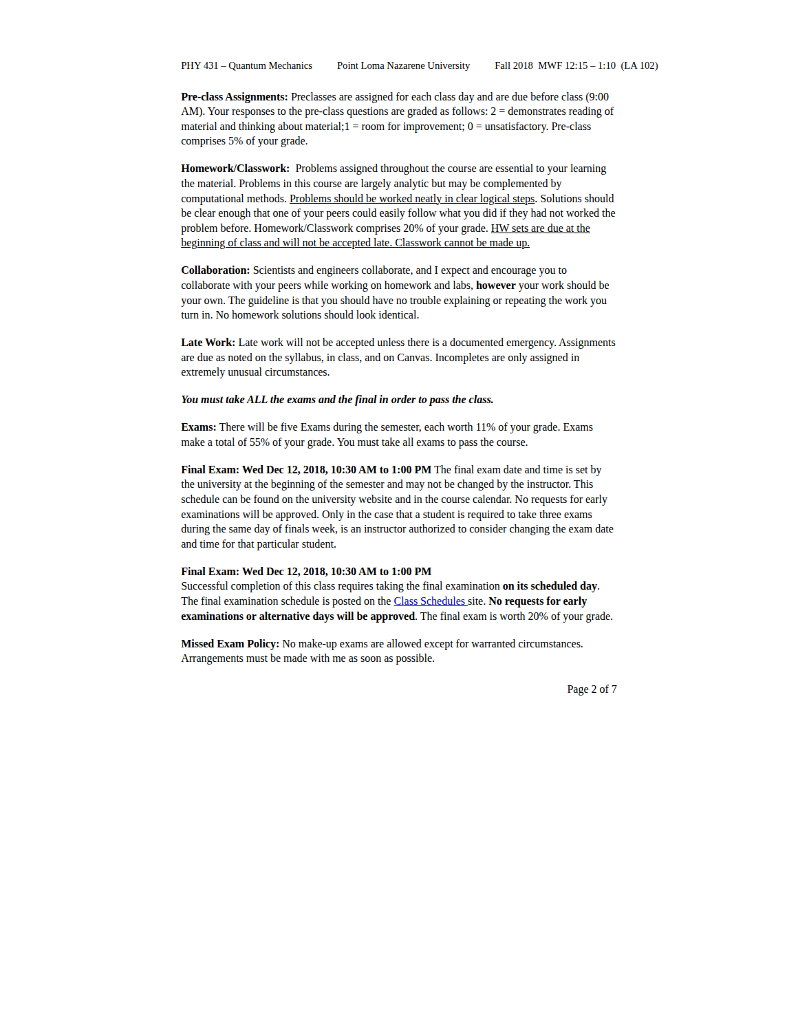PHY 431 – Quantum Mechanics Point Loma Nazarene University Fall 2018 MWF 12:15 – 1:10 (LA 102)
Pre-class Assignments: Preclasses are assigned for each class day and are due before class (9:00 AM). Your responses to the pre-class questions are graded as follows: 2 = demonstrates reading of material and thinking about material;1 = room for improvement; 0 = unsatisfactory. Pre-class comprises 5% of your grade.
Homework/Classwork: Problems assigned throughout the course are essential to your learning the material. Problems in this course are largely analytic but may be complemented by computational methods. Problems should be worked neatly in clear logical steps. Solutions should be clear enough that one of your peers could easily follow what you did if they had not worked the problem before. Homework/Classwork comprises 20% of your grade. HW sets are due at the beginning of class and will not be accepted late. Classwork cannot be made up.
Collaboration: Scientists and engineers collaborate, and I expect and encourage you to collaborate with your peers while working on homework and labs, however your work should be your own. The guideline is that you should have no trouble explaining or repeating the work you turn in. No homework solutions should look identical.
Late Work: Late work will not be accepted unless there is a documented emergency. Assignments are due as noted on the syllabus, in class, and on Canvas. Incompletes are only assigned in extremely unusual circumstances.
You must take ALL the exams and the final in order to pass the class.
Exams: There will be five Exams during the semester, each worth 11% of your grade. Exams make a total of 55% of your grade. You must take all exams to pass the course.
Final Exam: Wed Dec 12, 2018, 10:30 AM to 1:00 PM The final exam date and time is set by the university at the beginning of the semester and may not be changed by the instructor. This schedule can be found on the university website and in the course calendar. No requests for early examinations will be approved. Only in the case that a student is required to take three exams during the same day of finals week, is an instructor authorized to consider changing the exam date and time for that particular student.
Final Exam: Wed Dec 12, 2018, 10:30 AM to 1:00 PM
Successful completion of this class requires taking the final examination on its scheduled day. The final examination schedule is posted on the Class Schedules site. No requests for early examinations or alternative days will be approved. The final exam is worth 20% of your grade.
Missed Exam Policy: No make-up exams are allowed except for warranted circumstances. Arrangements must be made with me as soon as possible.
Page 2 of 7